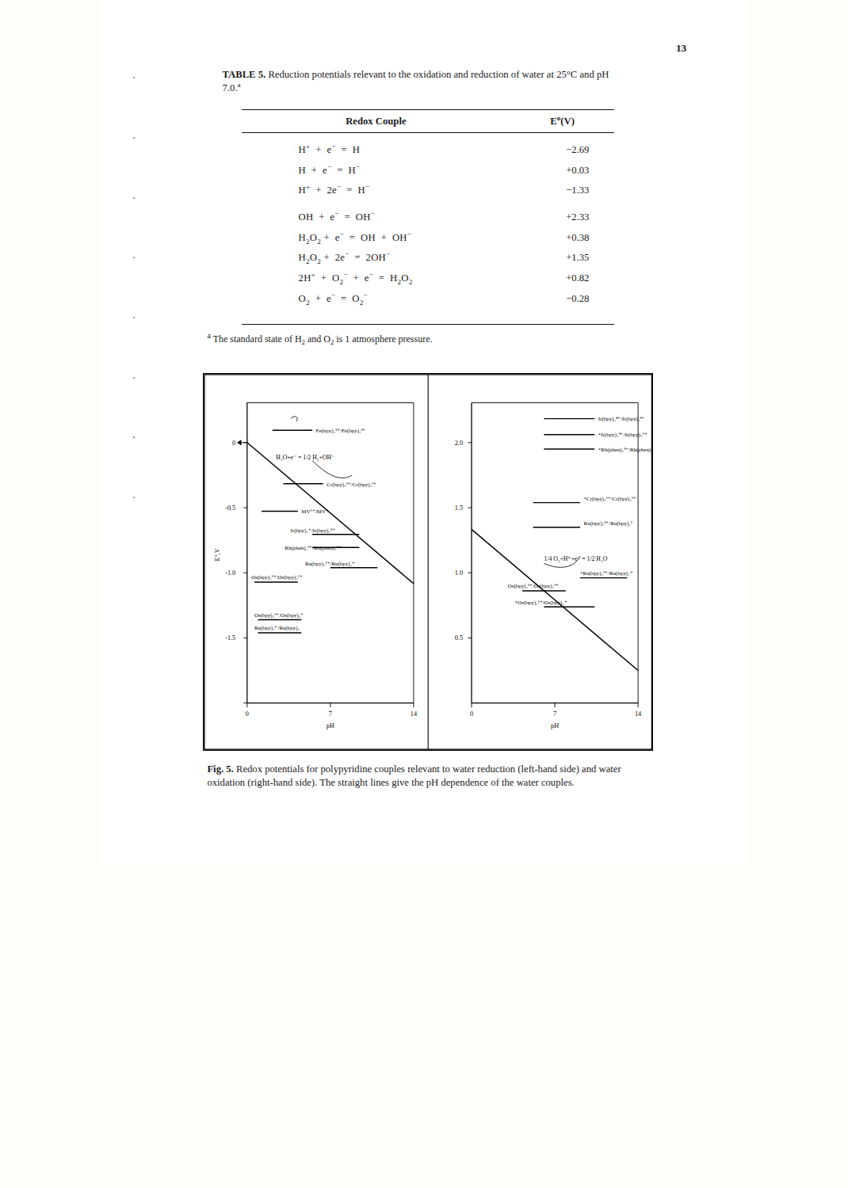13
. . . . . . . .
TABLE 5. Reduction potentials relevant to the oxidation and reduction of water at 25°C and pH 7.0.a
| Redox Couple | E o (V) |
| --- | --- |
| H + + e − = H | −2.69 |
| H + e − = H − | +0.03 |
| H + + 2e − = H − | −1.33 |
| OH + e − = OH − | +2.33 |
| H 2 O 2 + e − = OH + OH − | +0.38 |
| H 2 O 2 + 2e − = 2OH − | +1.35 |
| 2H + + O 2 − + e − = H 2 O 2 | +0.82 |
| O 2 + e − = O 2 − | −0.28 |
a The standard state of H2 and O2 is 1 atmosphere pressure.
0 -0.5 -1.0 -1.5 E°,V 0 7 14 pH H₂O+e⁻ = 1/2 H₂+OH⁻ Fe(bpy)₃³⁺/Fe(bpy)₃²⁺ Cr(bpy)₃³⁺/Cr(bpy)₃²⁺ MV²⁺/MV⁺ Ir(bpy)₃⁺/Ir(bpy)₃²⁺ Rh(phen)₃³⁺/Rh(phen)₃²⁺ Ru(bpy)₃²⁺/Ru(bpy)₃⁺ Os(bpy)₃³⁺/Os(bpy)₃²⁺ Os(bpy)₃²⁺/Os(bpy)₃⁺ Ru(bpy)₃⁺/Ru(bpy)₃ 2.0 1.5 1.0 0.5 0 7 14 pH 1/4 O₂+H⁺+e⁻ = 1/2 H₂O Ir(bpy)₃⁴⁺/Ir(bpy)₃³⁺ *Ir(bpy)₃³⁺/Ir(bpy)₃²⁺ *Rh(phen)₃³⁺/Rh(phen)₃²⁺ *Cr(bpy)₃³⁺/Cr(bpy)₃²⁺ Ru(bpy)₃³⁺/Ru(bpy)₃² *Ru(bpy)₃²⁺/Ru(bpy)₃⁺ Os(bpy)₃³⁺/Os(bpy)₃²⁺ *Os(bpy)₃²⁺/Os(bpy)₃⁺
Fig. 5. Redox potentials for polypyridine couples relevant to water reduction (left-hand side) and water oxidation (right-hand side). The straight lines give the pH dependence of the water couples.